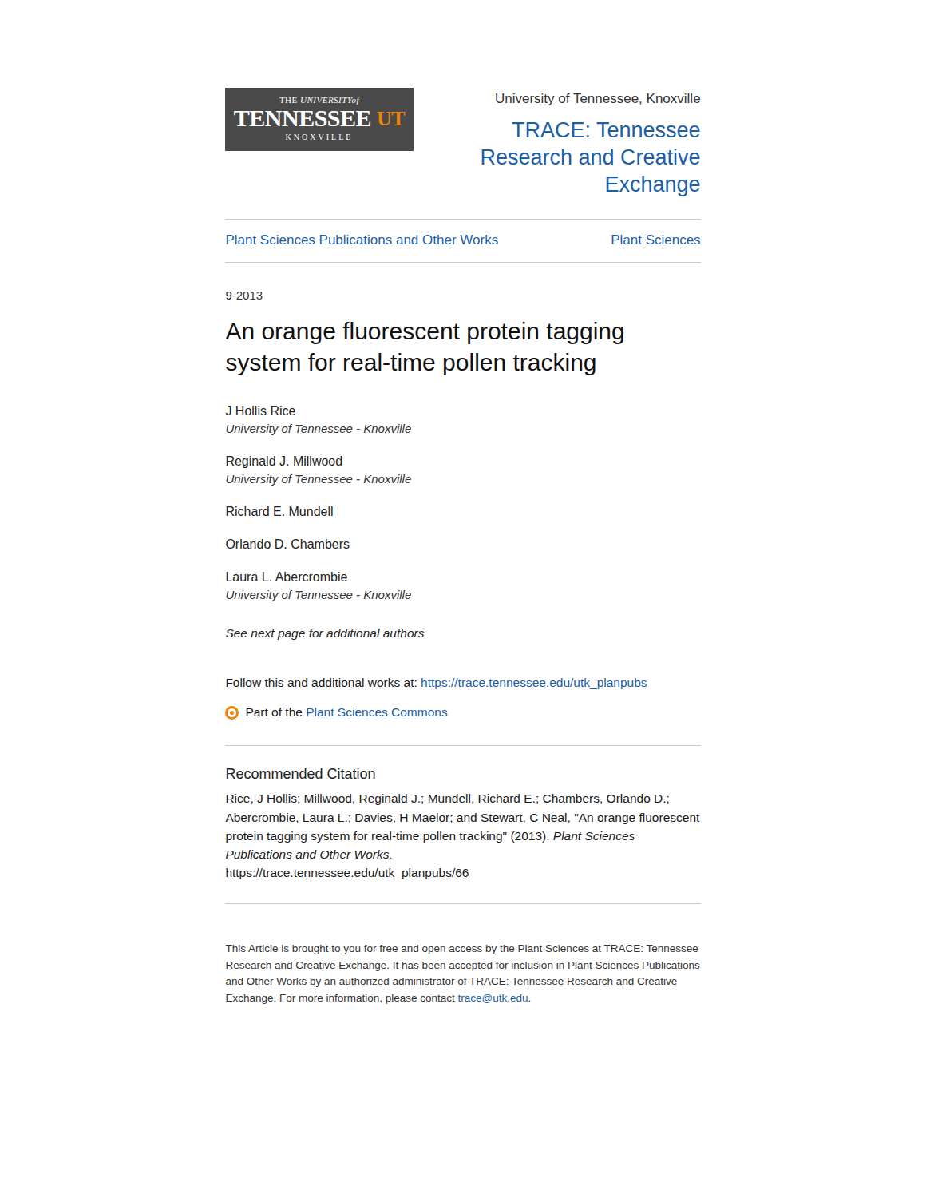THE UNIVERSITYof TENNESSEE UT KNOXVILLE
University of Tennessee, Knoxville
TRACE: Tennessee Research and Creative Exchange
Plant Sciences Publications and Other Works
Plant Sciences
9-2013
An orange fluorescent protein tagging system for real-time pollen tracking
J Hollis Rice University of Tennessee - Knoxville
Reginald J. Millwood University of Tennessee - Knoxville
Richard E. Mundell
Orlando D. Chambers
Laura L. Abercrombie University of Tennessee - Knoxville
See next page for additional authors
Follow this and additional works at: https://trace.tennessee.edu/utk_planpubs
Part of the Plant Sciences Commons
Recommended Citation
Rice, J Hollis; Millwood, Reginald J.; Mundell, Richard E.; Chambers, Orlando D.; Abercrombie, Laura L.; Davies, H Maelor; and Stewart, C Neal, "An orange fluorescent protein tagging system for real-time pollen tracking" (2013). Plant Sciences Publications and Other Works.
https://trace.tennessee.edu/utk_planpubs/66
This Article is brought to you for free and open access by the Plant Sciences at TRACE: Tennessee Research and Creative Exchange. It has been accepted for inclusion in Plant Sciences Publications and Other Works by an authorized administrator of TRACE: Tennessee Research and Creative Exchange. For more information, please contact trace@utk.edu.